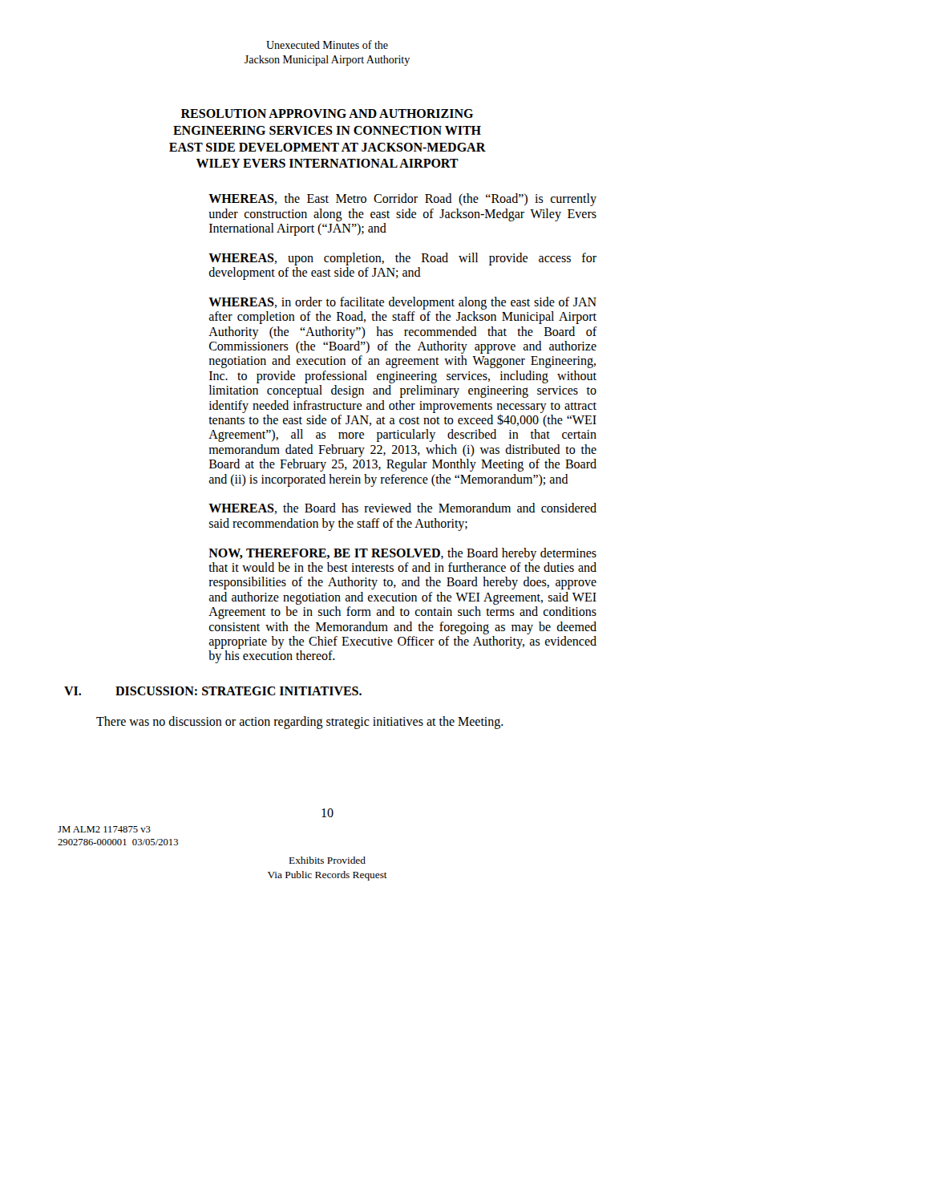Unexecuted Minutes of the
Jackson Municipal Airport Authority
Resolution Approving and Authorizing Engineering Services in Connection with East Side Development at Jackson-Medgar Wiley Evers International Airport
WHEREAS, the East Metro Corridor Road (the “Road”) is currently under construction along the east side of Jackson-Medgar Wiley Evers International Airport (“JAN”); and
WHEREAS, upon completion, the Road will provide access for development of the east side of JAN; and
WHEREAS, in order to facilitate development along the east side of JAN after completion of the Road, the staff of the Jackson Municipal Airport Authority (the “Authority”) has recommended that the Board of Commissioners (the “Board”) of the Authority approve and authorize negotiation and execution of an agreement with Waggoner Engineering, Inc. to provide professional engineering services, including without limitation conceptual design and preliminary engineering services to identify needed infrastructure and other improvements necessary to attract tenants to the east side of JAN, at a cost not to exceed $40,000 (the “WEI Agreement”), all as more particularly described in that certain memorandum dated February 22, 2013, which (i) was distributed to the Board at the February 25, 2013, Regular Monthly Meeting of the Board and (ii) is incorporated herein by reference (the “Memorandum”); and
WHEREAS, the Board has reviewed the Memorandum and considered said recommendation by the staff of the Authority;
NOW, THEREFORE, BE IT RESOLVED, the Board hereby determines that it would be in the best interests of and in furtherance of the duties and responsibilities of the Authority to, and the Board hereby does, approve and authorize negotiation and execution of the WEI Agreement, said WEI Agreement to be in such form and to contain such terms and conditions consistent with the Memorandum and the foregoing as may be deemed appropriate by the Chief Executive Officer of the Authority, as evidenced by his execution thereof.
VI. Discussion: Strategic Initiatives.
There was no discussion or action regarding strategic initiatives at the Meeting.
10
JM ALM2 1174875 v3
2902786-000001 03/05/2013
Exhibits Provided
Via Public Records Request